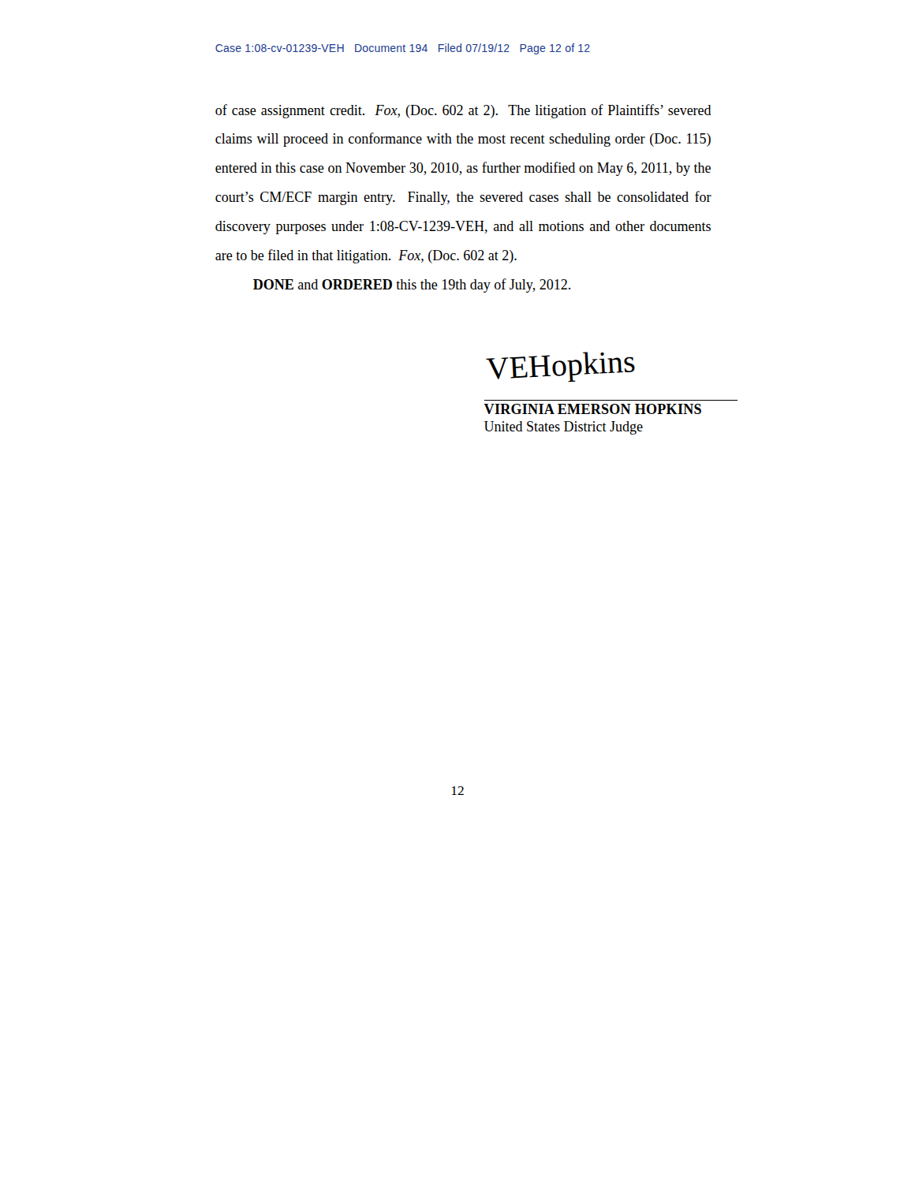Case 1:08-cv-01239-VEH Document 194 Filed 07/19/12 Page 12 of 12
of case assignment credit. Fox, (Doc. 602 at 2). The litigation of Plaintiffs’ severed claims will proceed in conformance with the most recent scheduling order (Doc. 115) entered in this case on November 30, 2010, as further modified on May 6, 2011, by the court’s CM/ECF margin entry. Finally, the severed cases shall be consolidated for discovery purposes under 1:08-CV-1239-VEH, and all motions and other documents are to be filed in that litigation. Fox, (Doc. 602 at 2).
DONE and ORDERED this the 19th day of July, 2012.
VEHopkins
VIRGINIA EMERSON HOPKINS
United States District Judge
12